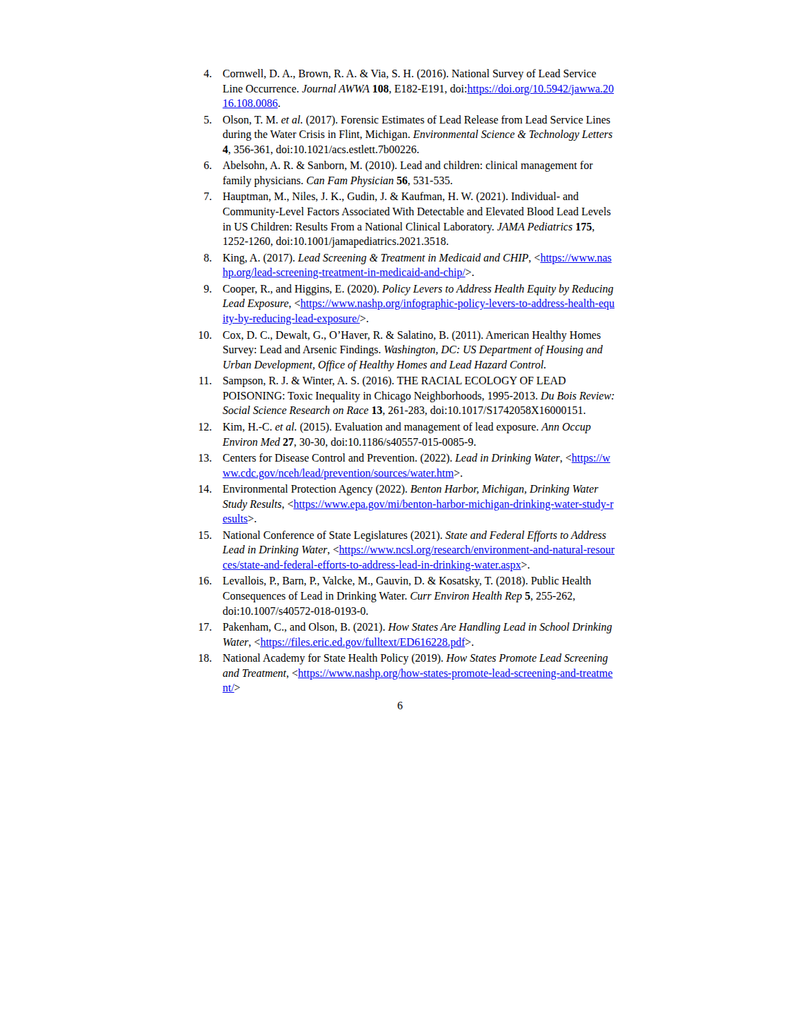Cornwell, D. A., Brown, R. A. & Via, S. H. (2016). National Survey of Lead Service Line Occurrence. Journal AWWA 108, E182-E191, doi:https://doi.org/10.5942/jawwa.2016.108.0086.
Olson, T. M. et al. (2017). Forensic Estimates of Lead Release from Lead Service Lines during the Water Crisis in Flint, Michigan. Environmental Science & Technology Letters 4, 356-361, doi:10.1021/acs.estlett.7b00226.
Abelsohn, A. R. & Sanborn, M. (2010). Lead and children: clinical management for family physicians. Can Fam Physician 56, 531-535.
Hauptman, M., Niles, J. K., Gudin, J. & Kaufman, H. W. (2021). Individual- and Community-Level Factors Associated With Detectable and Elevated Blood Lead Levels in US Children: Results From a National Clinical Laboratory. JAMA Pediatrics 175, 1252-1260, doi:10.1001/jamapediatrics.2021.3518.
King, A. (2017). Lead Screening & Treatment in Medicaid and CHIP, <https://www.nashp.org/lead-screening-treatment-in-medicaid-and-chip/>.
Cooper, R., and Higgins, E. (2020). Policy Levers to Address Health Equity by Reducing Lead Exposure, <https://www.nashp.org/infographic-policy-levers-to-address-health-equity-by-reducing-lead-exposure/>.
Cox, D. C., Dewalt, G., O’Haver, R. & Salatino, B. (2011). American Healthy Homes Survey: Lead and Arsenic Findings. Washington, DC: US Department of Housing and Urban Development, Office of Healthy Homes and Lead Hazard Control.
Sampson, R. J. & Winter, A. S. (2016). THE RACIAL ECOLOGY OF LEAD POISONING: Toxic Inequality in Chicago Neighborhoods, 1995-2013. Du Bois Review: Social Science Research on Race 13, 261-283, doi:10.1017/S1742058X16000151.
Kim, H.-C. et al. (2015). Evaluation and management of lead exposure. Ann Occup Environ Med 27, 30-30, doi:10.1186/s40557-015-0085-9.
Centers for Disease Control and Prevention. (2022). Lead in Drinking Water, <https://www.cdc.gov/nceh/lead/prevention/sources/water.htm>.
Environmental Protection Agency (2022). Benton Harbor, Michigan, Drinking Water Study Results, <https://www.epa.gov/mi/benton-harbor-michigan-drinking-water-study-results>.
National Conference of State Legislatures (2021). State and Federal Efforts to Address Lead in Drinking Water, <https://www.ncsl.org/research/environment-and-natural-resources/state-and-federal-efforts-to-address-lead-in-drinking-water.aspx>.
Levallois, P., Barn, P., Valcke, M., Gauvin, D. & Kosatsky, T. (2018). Public Health Consequences of Lead in Drinking Water. Curr Environ Health Rep 5, 255-262, doi:10.1007/s40572-018-0193-0.
Pakenham, C., and Olson, B. (2021). How States Are Handling Lead in School Drinking Water, <https://files.eric.ed.gov/fulltext/ED616228.pdf>.
National Academy for State Health Policy (2019). How States Promote Lead Screening and Treatment, <https://www.nashp.org/how-states-promote-lead-screening-and-treatment/>
6